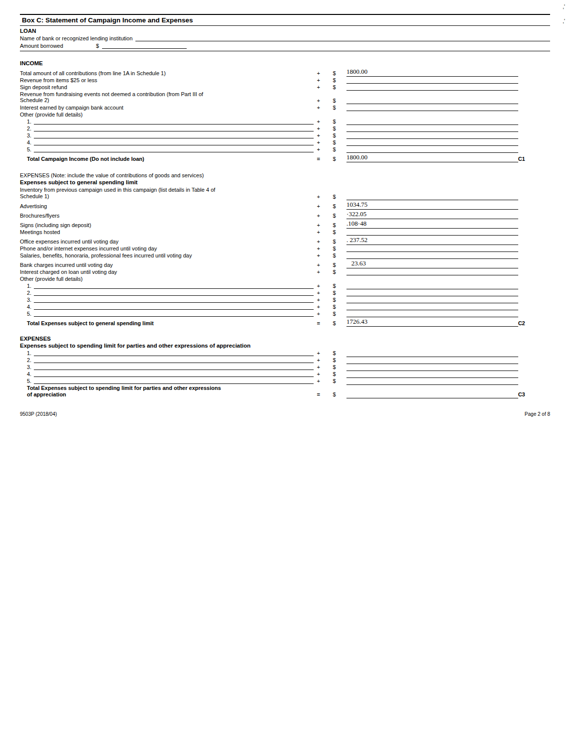,'
,'
Box C: Statement of Campaign Income and Expenses
LOAN
Name of bank or recognized lending institution
Amount borrowed $
INCOME
| Total amount of all contributions (from line 1A in Schedule 1) | + | $ | 1800.00 | |
| Revenue from items $25 or less | + | $ | | |
| Sign deposit refund | + | $ | | |
| Revenue from fundraising events not deemed a contribution (from Part III of Schedule 2) | + | $ | | |
| Interest earned by campaign bank account | + | $ | | |
| Other (provide full details) | | | | |
| 1. | + | $ | | |
| 2. | + | $ | | |
| 3. | + | $ | | |
| 4. | + | $ | | |
| 5. | + | $ | | |
| Total Campaign Income (Do not include loan) | = | $ | 1800.00 | C1 |
EXPENSES (Note: include the value of contributions of goods and services)
Expenses subject to general spending limit
| Inventory from previous campaign used in this campaign (list details in Table 4 of Schedule 1) | + | $ | | |
| Advertising | + | $ | 1034.75 | |
| Brochures/flyers | + | $ | ·322.05 | |
| Signs (including sign deposit) | + | $ | .108·48 | |
| Meetings hosted | + | $ | | |
| Office expenses incurred until voting day | + | $ | . 237.52 | |
| Phone and/or internet expenses incurred until voting day | + | $ | | |
| Salaries, benefits, honoraria, professional fees incurred until voting day | + | $ | | |
| Bank charges incurred until voting day | + | $ | 23.63 | |
| Interest charged on loan until voting day | + | $ | | |
| Other (provide full details) | | | | |
| 1. | + | $ | | |
| 2. | + | $ | | |
| 3. | + | $ | | |
| 4. | + | $ | | |
| 5. | + | $ | | |
| Total Expenses subject to general spending limit | = | $ | 1726.43 | C2 |
EXPENSES
Expenses subject to spending limit for parties and other expressions of appreciation
| 1. | + | $ | | |
| 2. | + | $ | | |
| 3. | + | $ | | |
| 4. | + | $ | | |
| 5. | + | $ | | |
| Total Expenses subject to spending limit for parties and other expressions of appreciation | = | $ | | C3 |
9503P (2018/04)
Page 2 of 8